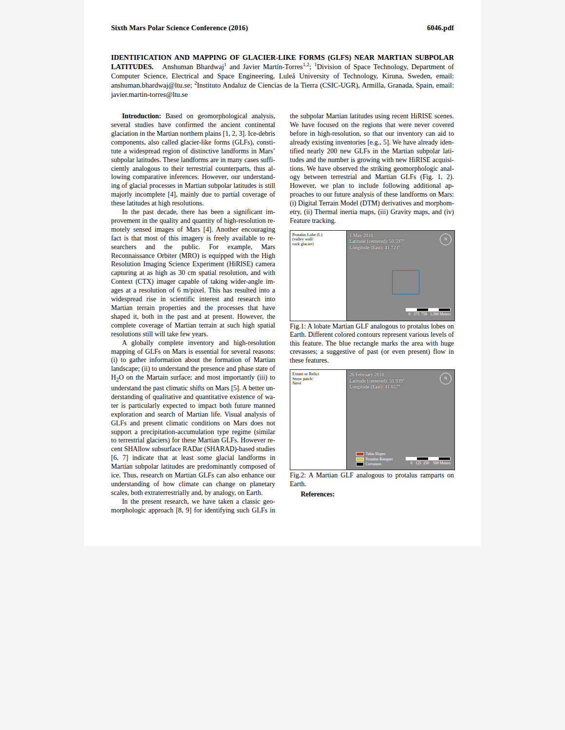Sixth Mars Polar Science Conference (2016)
6046.pdf
Identification and mapping of glacier-like forms (GLFs) near Martian subpolar latitudes. Anshuman Bhardwaj1 and Javier Martín-Torres1,2; 1Division of Space Technology, Department of Computer Science, Electrical and Space Engineering, Luleå University of Technology, Kiruna, Sweden, email: anshuman.bhardwaj@ltu.se; 2Instituto Andaluz de Ciencias de la Tierra (CSIC-UGR), Armilla, Granada, Spain, email: javier.martin-torres@ltu.se
Introduction: Based on geomorphological analysis, several studies have confirmed the ancient continental glaciation in the Martian northern plains [1, 2, 3]. Ice-debris components, also called glacier-like forms (GLFs), constitute a widespread region of distinctive landforms in Mars’ subpolar latitudes. These landforms are in many cases sufficiently analogous to their terrestrial counterparts, thus allowing comparative inferences. However, our understanding of glacial processes in Martian subpolar latitudes is still majorly incomplete [4], mainly due to partial coverage of these latitudes at high resolutions.
In the past decade, there has been a significant improvement in the quality and quantity of high-resolution remotely sensed images of Mars [4]. Another encouraging fact is that most of this imagery is freely available to researchers and the public. For example, Mars Reconnaissance Orbiter (MRO) is equipped with the High Resolution Imaging Science Experiment (HiRISE) camera capturing at as high as 30 cm spatial resolution, and with Context (CTX) imager capable of taking wider-angle images at a resolution of 6 m/pixel. This has resulted into a widespread rise in scientific interest and research into Martian terrain properties and the processes that have shaped it, both in the past and at present. However, the complete coverage of Martian terrain at such high spatial resolutions still will take few years.
A globally complete inventory and high-resolution mapping of GLFs on Mars is essential for several reasons: (i) to gather information about the formation of Martian landscape; (ii) to understand the presence and phase state of H2O on the Martain surface; and most importantly (iii) to understand the past climatic shifts on Mars [5]. A better understanding of qualitative and quantitative existence of water is particularly expected to impact both future manned exploration and search of Martian life. Visual analysis of GLFs and present climatic conditions on Mars does not support a precipitation-accumulation type regime (similar to terrestrial glaciers) for these Martian GLFs. However recent SHAllow subsurface RADar (SHARAD)-based studies [6, 7] indicate that at least some glacial landforms in Martian subpolar latitudes are predominantly composed of ice. Thus, research on Martian GLFs can also enhance our understanding of how climate can change on planetary scales, both extraterrestrially and, by analogy, on Earth.
In the present research, we have taken a classic geomorphologic approach [8, 9] for identifying such GLFs in the subpolar Martian latitudes using recent HiRISE scenes. We have focused on the regions that were never covered before in high-resolution, so that our inventory can aid to already existing inventories [e.g., 5]. We have already identified nearly 200 new GLFs in the Martian subpolar latitudes and the number is growing with new HiRISE acquisitions. We have observed the striking geomorphologic analogy between terrestrial and Martian GLFs (Fig. 1, 2). However, we plan to include following additional approaches to our future analysis of these landforms on Mars: (i) Digital Terrain Model (DTM) derivatives and morphometry, (ii) Thermal inertia maps, (iii) Gravity maps, and (iv) Feature tracking.
Protalus Lobe (L)
(valley wall/
rock glacier)
1 May 2016
Latitude (centered): 50.597°
Longitude (East): 41.723°
N
0 375 750 1,500 Meters
Fig.1: A lobate Martian GLF analogous to protalus lobes on Earth. Different colored contours represent various levels of this feature. The blue rectangle marks the area with huge crevasses; a suggestive of past (or even present) flow in these features.
Extant or Relict
Snow patch/
Nevé
26 February 2016
Latitude (centered): 50.939°
Longitude (East): 41.657°
N
Talus Slopes
Protalus Rampart
Crevasses
0 125 250 500 Meters
Fig.2: A Martian GLF analogous to protalus ramparts on Earth.
References: